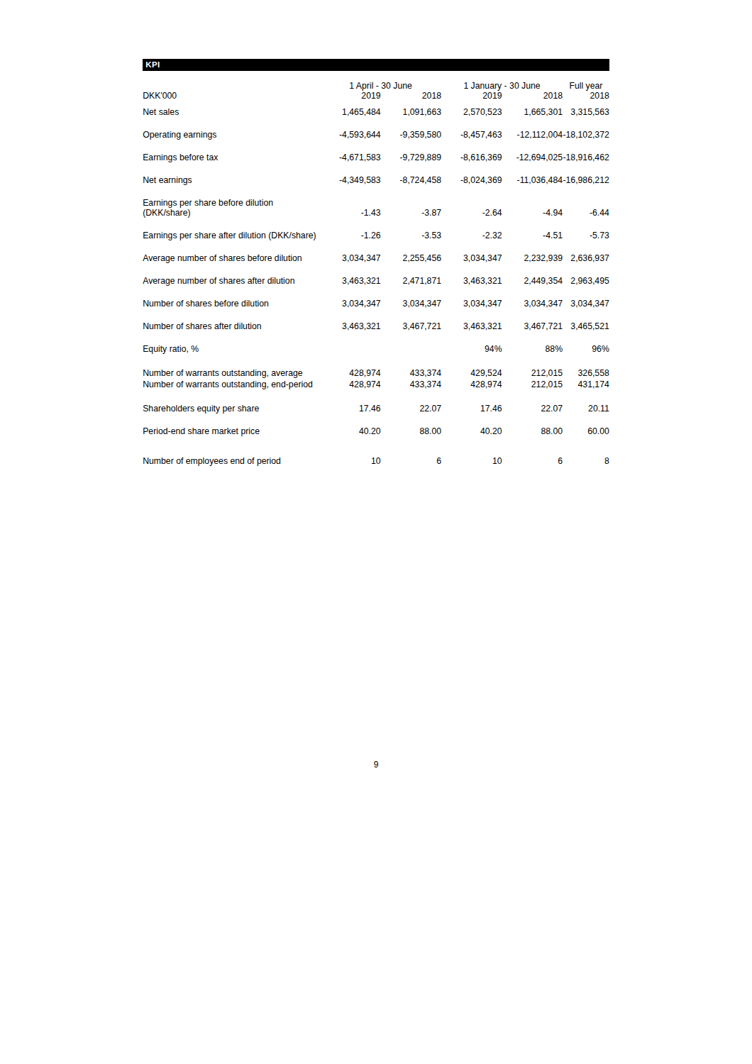KPI
| | 1 April - 30 June | 1 January - 30 June | Full year |
| --- | --- | --- | --- |
| DKK'000 | 2019 | 2018 | 2019 | 2018 | 2018 |
| Net sales | 1,465,484 | 1,091,663 | 2,570,523 | 1,665,301 | 3,315,563 |
| Operating earnings | -4,593,644 | -9,359,580 | -8,457,463 | -12,112,004 | -18,102,372 |
| Earnings before tax | -4,671,583 | -9,729,889 | -8,616,369 | -12,694,025 | -18,916,462 |
| Net earnings | -4,349,583 | -8,724,458 | -8,024,369 | -11,036,484 | -16,986,212 |
| Earnings per share before dilution (DKK/share) | -1.43 | -3.87 | -2.64 | -4.94 | -6.44 |
| Earnings per share after dilution (DKK/share) | -1.26 | -3.53 | -2.32 | -4.51 | -5.73 |
| Average number of shares before dilution | 3,034,347 | 2,255,456 | 3,034,347 | 2,232,939 | 2,636,937 |
| Average number of shares after dilution | 3,463,321 | 2,471,871 | 3,463,321 | 2,449,354 | 2,963,495 |
| Number of shares before dilution | 3,034,347 | 3,034,347 | 3,034,347 | 3,034,347 | 3,034,347 |
| Number of shares after dilution | 3,463,321 | 3,467,721 | 3,463,321 | 3,467,721 | 3,465,521 |
| Equity ratio, % | | | 94% | 88% | 96% |
| Number of warrants outstanding, average | 428,974 | 433,374 | 429,524 | 212,015 | 326,558 |
| Number of warrants outstanding, end-period | 428,974 | 433,374 | 428,974 | 212,015 | 431,174 |
| Shareholders equity per share | 17.46 | 22.07 | 17.46 | 22.07 | 20.11 |
| Period-end share market price | 40.20 | 88.00 | 40.20 | 88.00 | 60.00 |
| Number of employees end of period | 10 | 6 | 10 | 6 | 8 |
9